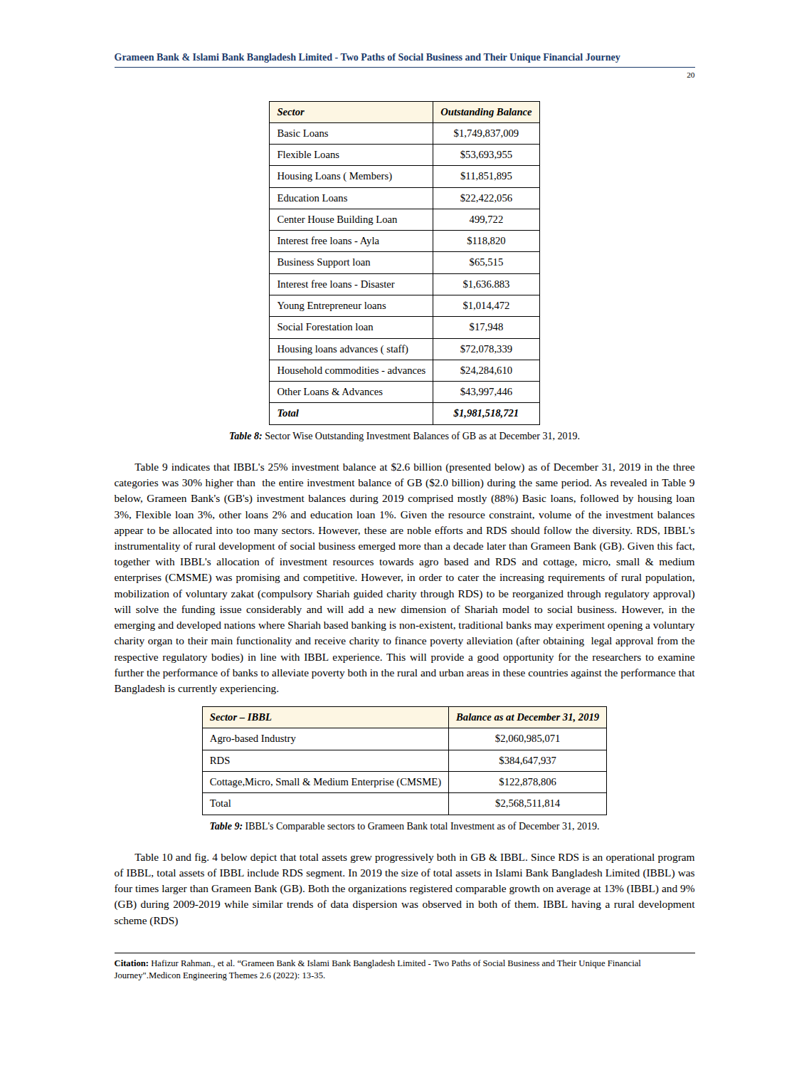Grameen Bank & Islami Bank Bangladesh Limited - Two Paths of Social Business and Their Unique Financial Journey
20
| Sector | Outstanding Balance |
| --- | --- |
| Basic Loans | $1,749,837,009 |
| Flexible Loans | $53,693,955 |
| Housing Loans ( Members) | $11,851,895 |
| Education Loans | $22,422,056 |
| Center House Building Loan | 499,722 |
| Interest free loans - Ayla | $118,820 |
| Business Support loan | $65,515 |
| Interest free loans - Disaster | $1,636.883 |
| Young Entrepreneur loans | $1,014,472 |
| Social Forestation loan | $17,948 |
| Housing loans advances ( staff) | $72,078,339 |
| Household commodities - advances | $24,284,610 |
| Other Loans & Advances | $43,997,446 |
| Total | $1,981,518,721 |
Table 8: Sector Wise Outstanding Investment Balances of GB as at December 31, 2019.
Table 9 indicates that IBBL's 25% investment balance at $2.6 billion (presented below) as of December 31, 2019 in the three categories was 30% higher than the entire investment balance of GB ($2.0 billion) during the same period. As revealed in Table 9 below, Grameen Bank's (GB's) investment balances during 2019 comprised mostly (88%) Basic loans, followed by housing loan 3%, Flexible loan 3%, other loans 2% and education loan 1%. Given the resource constraint, volume of the investment balances appear to be allocated into too many sectors. However, these are noble efforts and RDS should follow the diversity. RDS, IBBL's instrumentality of rural development of social business emerged more than a decade later than Grameen Bank (GB). Given this fact, together with IBBL's allocation of investment resources towards agro based and RDS and cottage, micro, small & medium enterprises (CMSME) was promising and competitive. However, in order to cater the increasing requirements of rural population, mobilization of voluntary zakat (compulsory Shariah guided charity through RDS) to be reorganized through regulatory approval) will solve the funding issue considerably and will add a new dimension of Shariah model to social business. However, in the emerging and developed nations where Shariah based banking is non-existent, traditional banks may experiment opening a voluntary charity organ to their main functionality and receive charity to finance poverty alleviation (after obtaining legal approval from the respective regulatory bodies) in line with IBBL experience. This will provide a good opportunity for the researchers to examine further the performance of banks to alleviate poverty both in the rural and urban areas in these countries against the performance that Bangladesh is currently experiencing.
| Sector – IBBL | Balance as at December 31, 2019 |
| --- | --- |
| Agro-based Industry | $2,060,985,071 |
| RDS | $384,647,937 |
| Cottage,Micro, Small & Medium Enterprise (CMSME) | $122,878,806 |
| Total | $2,568,511,814 |
Table 9: IBBL's Comparable sectors to Grameen Bank total Investment as of December 31, 2019.
Table 10 and fig. 4 below depict that total assets grew progressively both in GB & IBBL. Since RDS is an operational program of IBBL, total assets of IBBL include RDS segment. In 2019 the size of total assets in Islami Bank Bangladesh Limited (IBBL) was four times larger than Grameen Bank (GB). Both the organizations registered comparable growth on average at 13% (IBBL) and 9% (GB) during 2009-2019 while similar trends of data dispersion was observed in both of them. IBBL having a rural development scheme (RDS)
Citation: Hafizur Rahman., et al. “Grameen Bank & Islami Bank Bangladesh Limited - Two Paths of Social Business and Their Unique Financial Journey".Medicon Engineering Themes 2.6 (2022): 13-35.